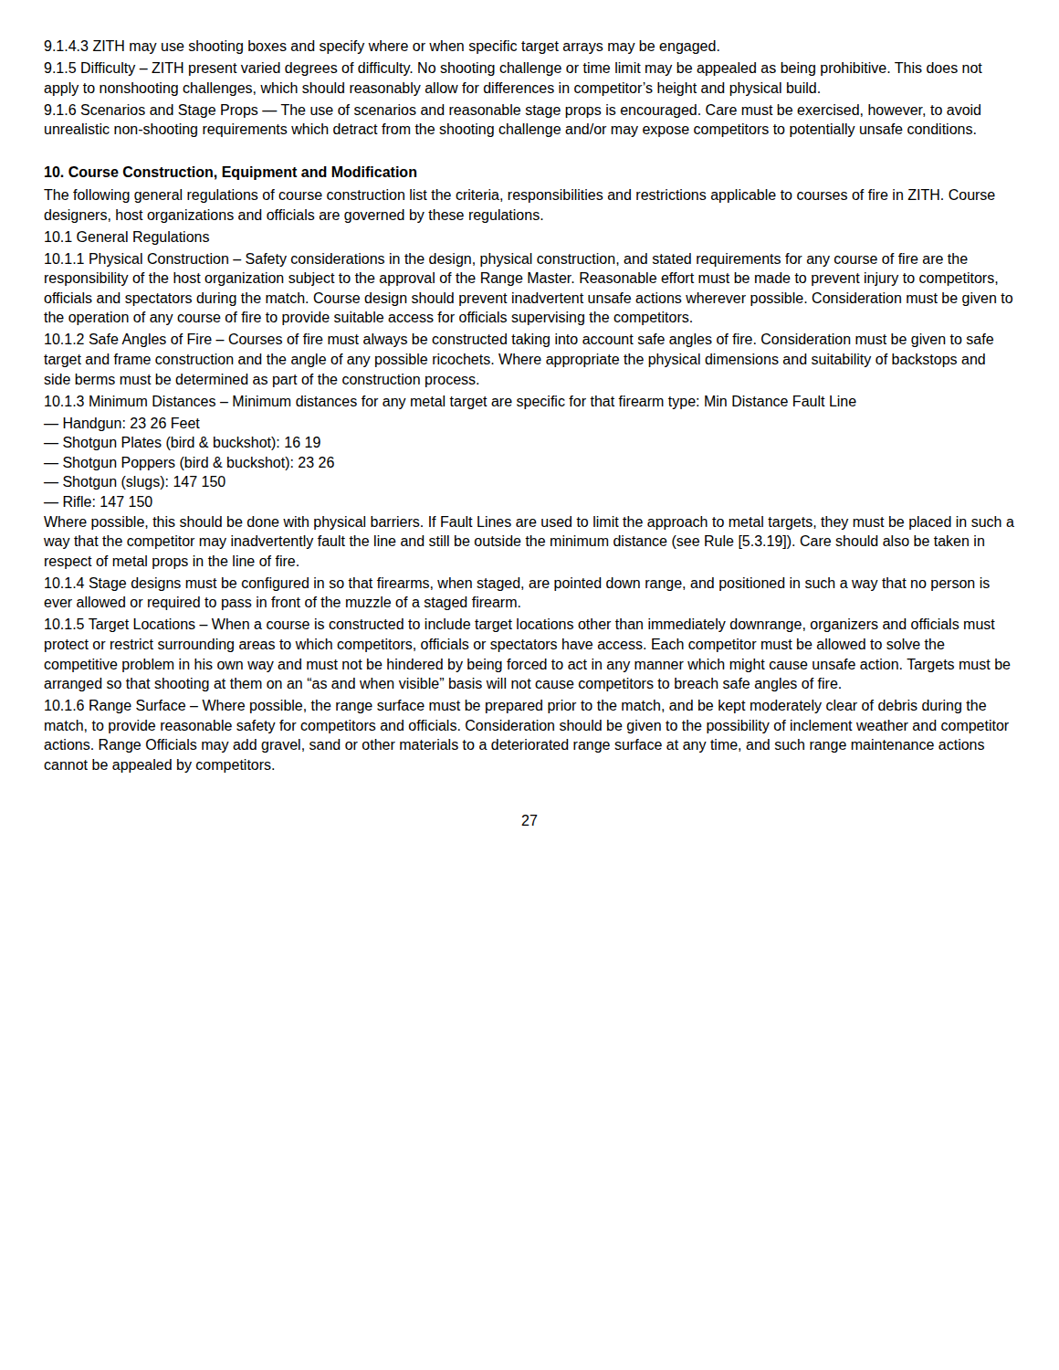9.1.4.3 ZITH may use shooting boxes and specify where or when specific target arrays may be engaged.
9.1.5 Difficulty – ZITH present varied degrees of difficulty. No shooting challenge or time limit may be appealed as being prohibitive. This does not apply to nonshooting challenges, which should reasonably allow for differences in competitor’s height and physical build.
9.1.6 Scenarios and Stage Props — The use of scenarios and reasonable stage props is encouraged. Care must be exercised, however, to avoid unrealistic non-shooting requirements which detract from the shooting challenge and/or may expose competitors to potentially unsafe conditions.
10. Course Construction, Equipment and Modification
The following general regulations of course construction list the criteria, responsibilities and restrictions applicable to courses of fire in ZITH. Course designers, host organizations and officials are governed by these regulations.
10.1 General Regulations
10.1.1 Physical Construction – Safety considerations in the design, physical construction, and stated requirements for any course of fire are the responsibility of the host organization subject to the approval of the Range Master. Reasonable effort must be made to prevent injury to competitors, officials and spectators during the match. Course design should prevent inadvertent unsafe actions wherever possible. Consideration must be given to the operation of any course of fire to provide suitable access for officials supervising the competitors.
10.1.2 Safe Angles of Fire – Courses of fire must always be constructed taking into account safe angles of fire. Consideration must be given to safe target and frame construction and the angle of any possible ricochets. Where appropriate the physical dimensions and suitability of backstops and side berms must be determined as part of the construction process.
10.1.3 Minimum Distances – Minimum distances for any metal target are specific for that firearm type: Min Distance Fault Line
— Handgun: 23 26 Feet
— Shotgun Plates (bird & buckshot): 16 19
— Shotgun Poppers (bird & buckshot): 23 26
— Shotgun (slugs): 147 150
— Rifle: 147 150
Where possible, this should be done with physical barriers. If Fault Lines are used to limit the approach to metal targets, they must be placed in such a way that the competitor may inadvertently fault the line and still be outside the minimum distance (see Rule [5.3.19]). Care should also be taken in respect of metal props in the line of fire.
10.1.4 Stage designs must be configured in so that firearms, when staged, are pointed down range, and positioned in such a way that no person is ever allowed or required to pass in front of the muzzle of a staged firearm.
10.1.5 Target Locations – When a course is constructed to include target locations other than immediately downrange, organizers and officials must protect or restrict surrounding areas to which competitors, officials or spectators have access. Each competitor must be allowed to solve the competitive problem in his own way and must not be hindered by being forced to act in any manner which might cause unsafe action. Targets must be arranged so that shooting at them on an “as and when visible” basis will not cause competitors to breach safe angles of fire.
10.1.6 Range Surface – Where possible, the range surface must be prepared prior to the match, and be kept moderately clear of debris during the match, to provide reasonable safety for competitors and officials. Consideration should be given to the possibility of inclement weather and competitor actions. Range Officials may add gravel, sand or other materials to a deteriorated range surface at any time, and such range maintenance actions cannot be appealed by competitors.
27